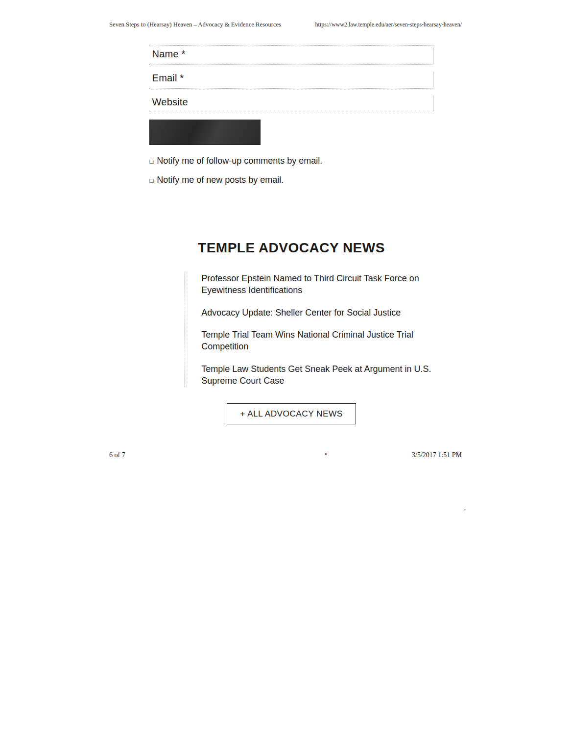Seven Steps to (Hearsay) Heaven – Advocacy & Evidence Resources
https://www2.law.temple.edu/aer/seven-steps-hearsay-heaven/
Name *
Email *
Website
☐Notify me of follow-up comments by email.
☐Notify me of new posts by email.
TEMPLE ADVOCACY NEWS
Professor Epstein Named to Third Circuit Task Force on Eyewitness Identifications
Advocacy Update: Sheller Center for Social Justice
Temple Trial Team Wins National Criminal Justice Trial Competition
Temple Law Students Get Sneak Peek at Argument in U.S. Supreme Court Case
+ ALL ADVOCACY NEWS
6 of 7
ⁿ 3/5/2017 1:51 PM
,